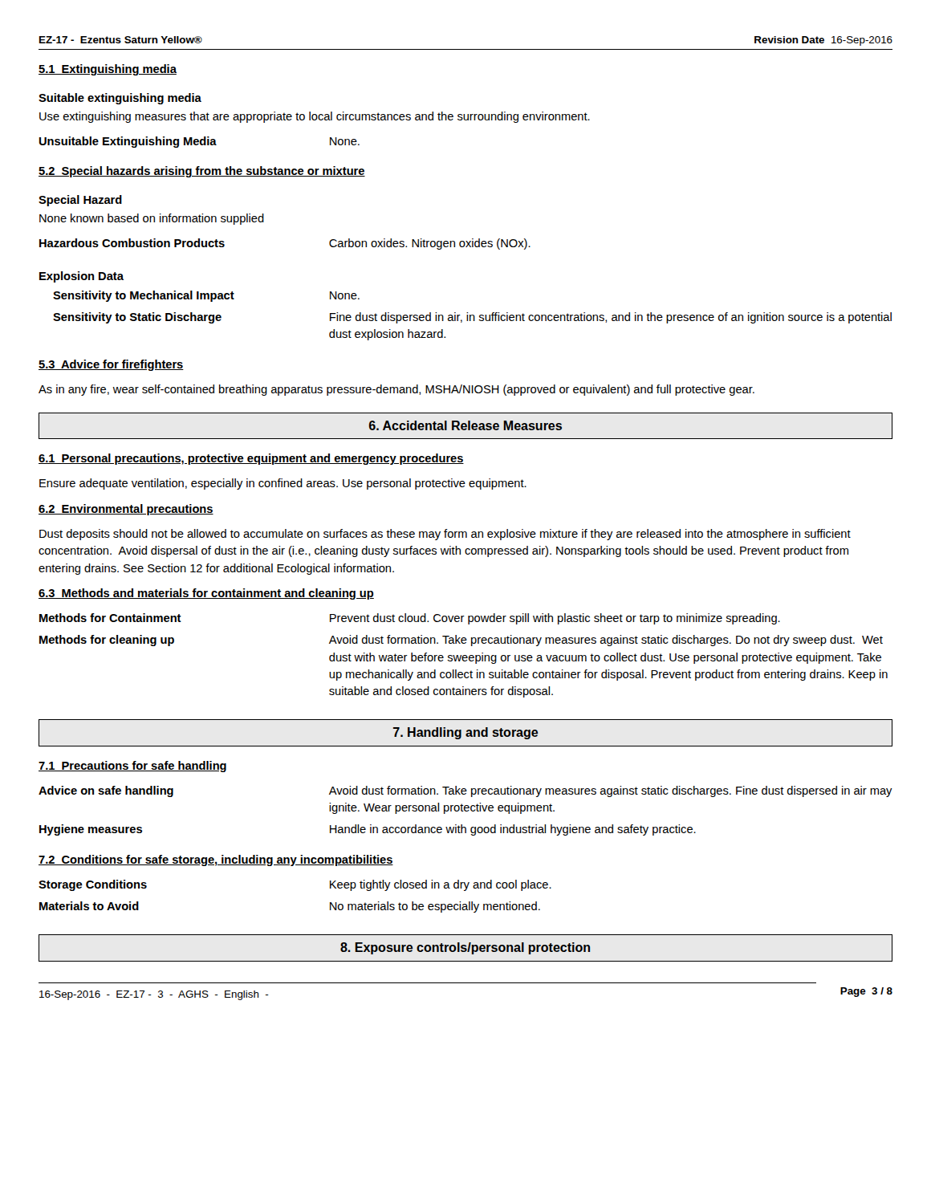EZ-17 - Ezentus Saturn Yellow®
Revision Date 16-Sep-2016
5.1 Extinguishing media
Suitable extinguishing media
Use extinguishing measures that are appropriate to local circumstances and the surrounding environment.
| Unsuitable Extinguishing Media | None. |
5.2 Special hazards arising from the substance or mixture
Special Hazard
None known based on information supplied
| Hazardous Combustion Products | Carbon oxides. Nitrogen oxides (NOx). |
Explosion Data
| Sensitivity to Mechanical Impact | None. |
| Sensitivity to Static Discharge | Fine dust dispersed in air, in sufficient concentrations, and in the presence of an ignition source is a potential dust explosion hazard. |
5.3 Advice for firefighters
As in any fire, wear self-contained breathing apparatus pressure-demand, MSHA/NIOSH (approved or equivalent) and full protective gear.
6. Accidental Release Measures
6.1 Personal precautions, protective equipment and emergency procedures
Ensure adequate ventilation, especially in confined areas. Use personal protective equipment.
6.2 Environmental precautions
Dust deposits should not be allowed to accumulate on surfaces as these may form an explosive mixture if they are released into the atmosphere in sufficient concentration. Avoid dispersal of dust in the air (i.e., cleaning dusty surfaces with compressed air). Nonsparking tools should be used. Prevent product from entering drains. See Section 12 for additional Ecological information.
6.3 Methods and materials for containment and cleaning up
| Methods for Containment | Prevent dust cloud. Cover powder spill with plastic sheet or tarp to minimize spreading. |
| Methods for cleaning up | Avoid dust formation. Take precautionary measures against static discharges. Do not dry sweep dust. Wet dust with water before sweeping or use a vacuum to collect dust. Use personal protective equipment. Take up mechanically and collect in suitable container for disposal. Prevent product from entering drains. Keep in suitable and closed containers for disposal. |
7. Handling and storage
7.1 Precautions for safe handling
| Advice on safe handling | Avoid dust formation. Take precautionary measures against static discharges. Fine dust dispersed in air may ignite. Wear personal protective equipment. |
| Hygiene measures | Handle in accordance with good industrial hygiene and safety practice. |
7.2 Conditions for safe storage, including any incompatibilities
| Storage Conditions | Keep tightly closed in a dry and cool place. |
| Materials to Avoid | No materials to be especially mentioned. |
8. Exposure controls/personal protection
16-Sep-2016 - EZ-17 - 3 - AGHS - English -
Page 3 / 8